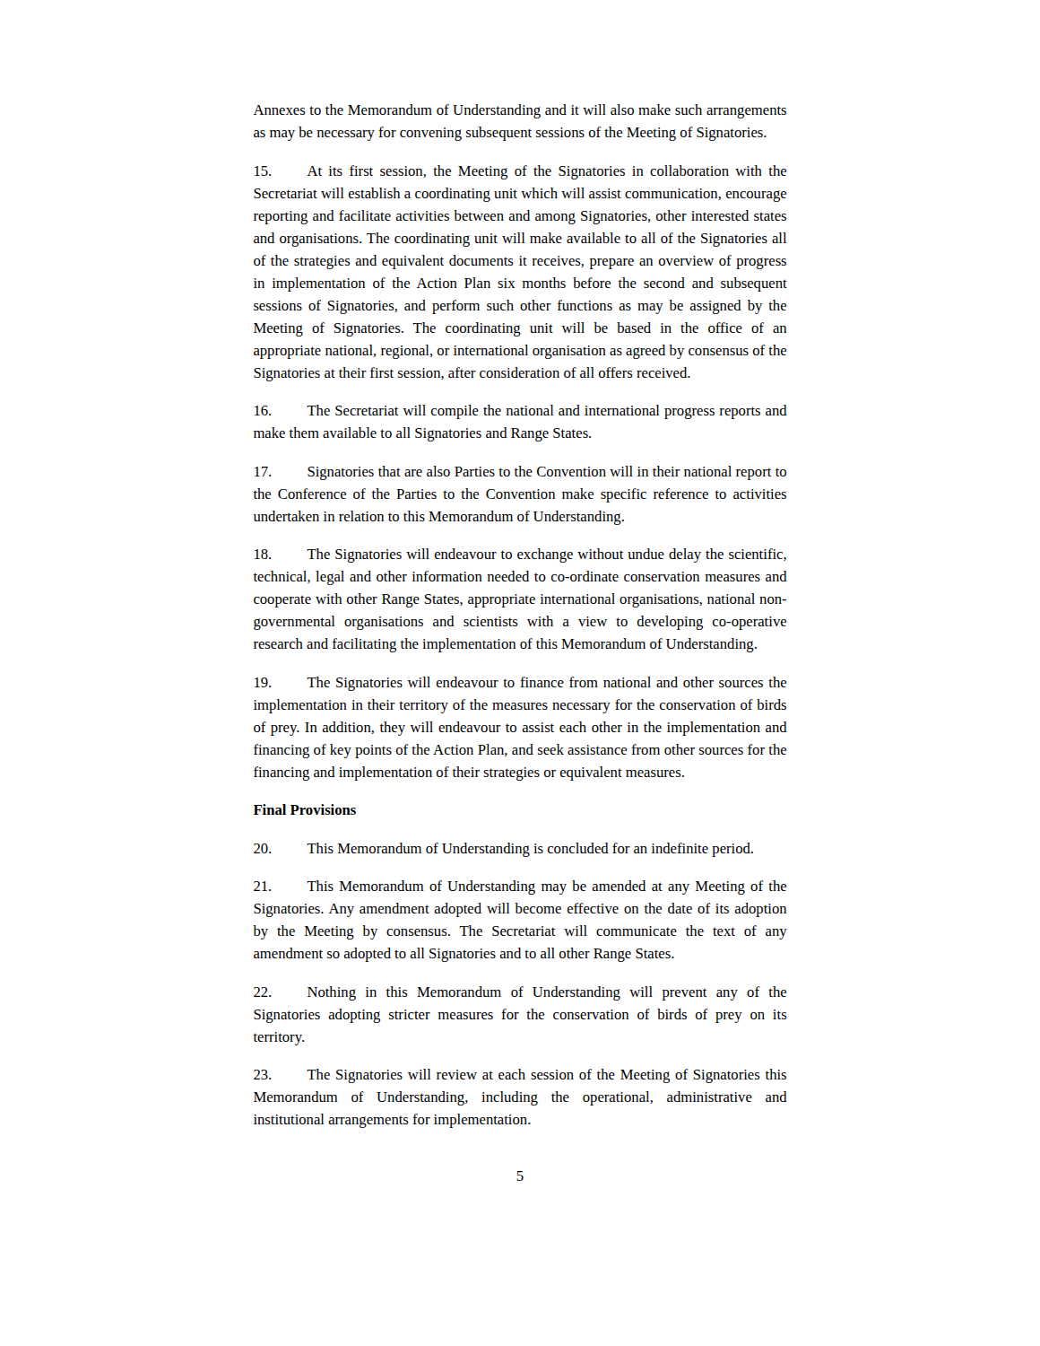Annexes to the Memorandum of Understanding and it will also make such arrangements as may be necessary for convening subsequent sessions of the Meeting of Signatories.
15. At its first session, the Meeting of the Signatories in collaboration with the Secretariat will establish a coordinating unit which will assist communication, encourage reporting and facilitate activities between and among Signatories, other interested states and organisations. The coordinating unit will make available to all of the Signatories all of the strategies and equivalent documents it receives, prepare an overview of progress in implementation of the Action Plan six months before the second and subsequent sessions of Signatories, and perform such other functions as may be assigned by the Meeting of Signatories. The coordinating unit will be based in the office of an appropriate national, regional, or international organisation as agreed by consensus of the Signatories at their first session, after consideration of all offers received.
16. The Secretariat will compile the national and international progress reports and make them available to all Signatories and Range States.
17. Signatories that are also Parties to the Convention will in their national report to the Conference of the Parties to the Convention make specific reference to activities undertaken in relation to this Memorandum of Understanding.
18. The Signatories will endeavour to exchange without undue delay the scientific, technical, legal and other information needed to co-ordinate conservation measures and cooperate with other Range States, appropriate international organisations, national non-governmental organisations and scientists with a view to developing co-operative research and facilitating the implementation of this Memorandum of Understanding.
19. The Signatories will endeavour to finance from national and other sources the implementation in their territory of the measures necessary for the conservation of birds of prey. In addition, they will endeavour to assist each other in the implementation and financing of key points of the Action Plan, and seek assistance from other sources for the financing and implementation of their strategies or equivalent measures.
Final Provisions
20. This Memorandum of Understanding is concluded for an indefinite period.
21. This Memorandum of Understanding may be amended at any Meeting of the Signatories. Any amendment adopted will become effective on the date of its adoption by the Meeting by consensus. The Secretariat will communicate the text of any amendment so adopted to all Signatories and to all other Range States.
22. Nothing in this Memorandum of Understanding will prevent any of the Signatories adopting stricter measures for the conservation of birds of prey on its territory.
23. The Signatories will review at each session of the Meeting of Signatories this Memorandum of Understanding, including the operational, administrative and institutional arrangements for implementation.
5